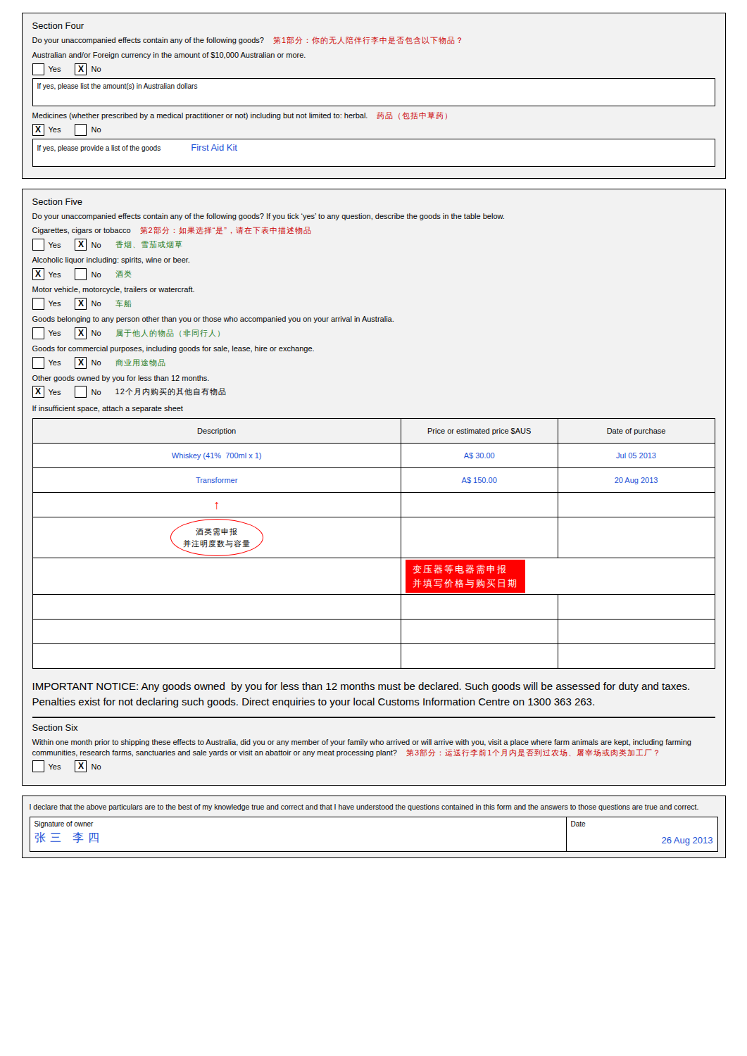Section Four
Do your unaccompanied effects contain any of the following goods? 第1部分：你的无人陪伴行李中是否包含以下物品？
Australian and/or Foreign currency in the amount of $10,000 Australian or more.
Yes XNo
If yes, please list the amount(s) in Australian dollars
Medicines (whether prescribed by a medical practitioner or not) including but not limited to: herbal. 药品（包括中草药）
XYes No
If yes, please provide a list of the goods First Aid Kit
Section Five
Do your unaccompanied effects contain any of the following goods? If you tick ‘yes’ to any question, describe the goods in the table below.
Cigarettes, cigars or tobacco 第2部分：如果选择“是”，请在下表中描述物品
Yes XNo 香烟、雪茄或烟草
Alcoholic liquor including: spirits, wine or beer.
XYes No 酒类
Motor vehicle, motorcycle, trailers or watercraft.
Yes XNo 车船
Goods belonging to any person other than you or those who accompanied you on your arrival in Australia.
Yes XNo 属于他人的物品（非同行人）
Goods for commercial purposes, including goods for sale, lease, hire or exchange.
Yes XNo 商业用途物品
Other goods owned by you for less than 12 months.
XYes No 12个月内购买的其他自有物品
If insufficient space, attach a separate sheet
| Description | Price or estimated price $AUS | Date of purchase |
| --- | --- | --- |
| Whiskey (41% 700ml x 1) | A$ 30.00 | Jul 05 2013 |
| Transformer | A$ 150.00 | 20 Aug 2013 |
| ↑ | | |
| 酒类需申报 并注明度数与容量 | | |
| | 变压器等电器需申报 并填写价格与购买日期 |
IMPORTANT NOTICE: Any goods owned by you for less than 12 months must be declared. Such goods will be assessed for duty and taxes. Penalties exist for not declaring such goods. Direct enquiries to your local Customs Information Centre on 1300 363 263.
Section Six
Within one month prior to shipping these effects to Australia, did you or any member of your family who arrived or will arrive with you, visit a place where farm animals are kept, including farming communities, research farms, sanctuaries and sale yards or visit an abattoir or any meat processing plant? 第3部分：运送行李前1个月内是否到过农场、屠宰场或肉类加工厂？
Yes XNo
I declare that the above particulars are to the best of my knowledge true and correct and that I have understood the questions contained in this form and the answers to those questions are true and correct.
| Signature of owner 张三 李四 | Date 26 Aug 2013 |